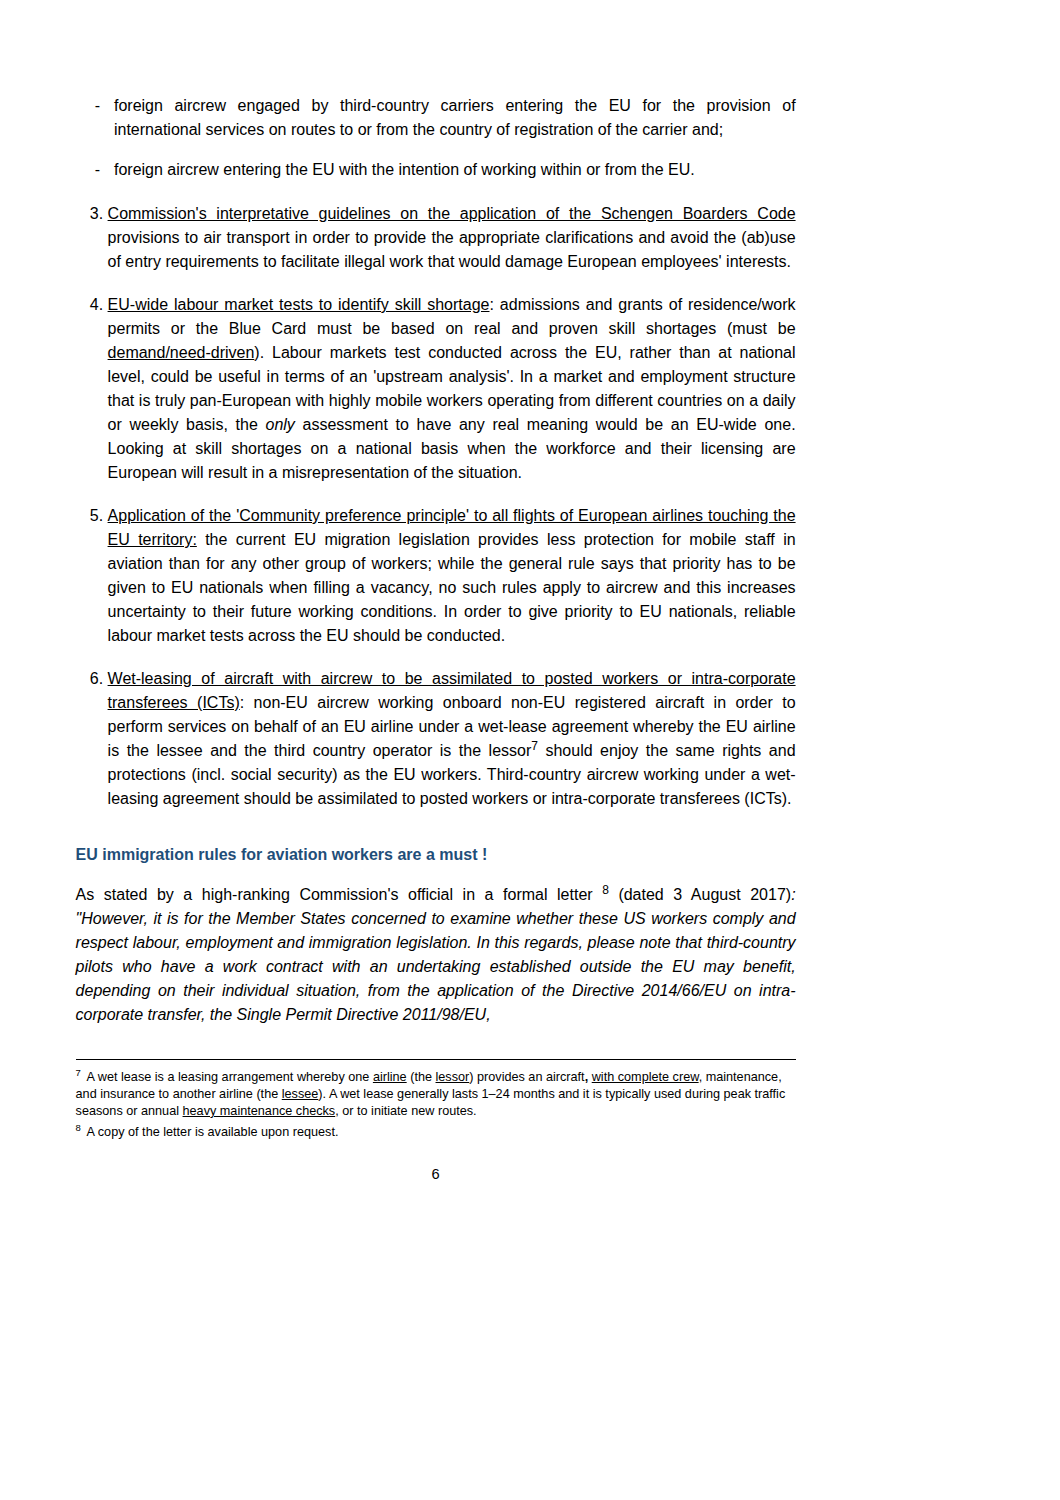foreign aircrew engaged by third-country carriers entering the EU for the provision of international services on routes to or from the country of registration of the carrier and;
foreign aircrew entering the EU with the intention of working within or from the EU.
Commission's interpretative guidelines on the application of the Schengen Boarders Code provisions to air transport in order to provide the appropriate clarifications and avoid the (ab)use of entry requirements to facilitate illegal work that would damage European employees' interests.
EU-wide labour market tests to identify skill shortage: admissions and grants of residence/work permits or the Blue Card must be based on real and proven skill shortages (must be demand/need-driven). Labour markets test conducted across the EU, rather than at national level, could be useful in terms of an 'upstream analysis'. In a market and employment structure that is truly pan-European with highly mobile workers operating from different countries on a daily or weekly basis, the only assessment to have any real meaning would be an EU-wide one. Looking at skill shortages on a national basis when the workforce and their licensing are European will result in a misrepresentation of the situation.
Application of the 'Community preference principle' to all flights of European airlines touching the EU territory: the current EU migration legislation provides less protection for mobile staff in aviation than for any other group of workers; while the general rule says that priority has to be given to EU nationals when filling a vacancy, no such rules apply to aircrew and this increases uncertainty to their future working conditions. In order to give priority to EU nationals, reliable labour market tests across the EU should be conducted.
Wet-leasing of aircraft with aircrew to be assimilated to posted workers or intra-corporate transferees (ICTs): non-EU aircrew working onboard non-EU registered aircraft in order to perform services on behalf of an EU airline under a wet-lease agreement whereby the EU airline is the lessee and the third country operator is the lessor7 should enjoy the same rights and protections (incl. social security) as the EU workers. Third-country aircrew working under a wet-leasing agreement should be assimilated to posted workers or intra-corporate transferees (ICTs).
EU immigration rules for aviation workers are a must !
As stated by a high-ranking Commission's official in a formal letter 8 (dated 3 August 2017): "However, it is for the Member States concerned to examine whether these US workers comply and respect labour, employment and immigration legislation. In this regards, please note that third-country pilots who have a work contract with an undertaking established outside the EU may benefit, depending on their individual situation, from the application of the Directive 2014/66/EU on intra-corporate transfer, the Single Permit Directive 2011/98/EU,
7 A wet lease is a leasing arrangement whereby one airline (the lessor) provides an aircraft, with complete crew, maintenance, and insurance to another airline (the lessee). A wet lease generally lasts 1–24 months and it is typically used during peak traffic seasons or annual heavy maintenance checks, or to initiate new routes.
8 A copy of the letter is available upon request.
6